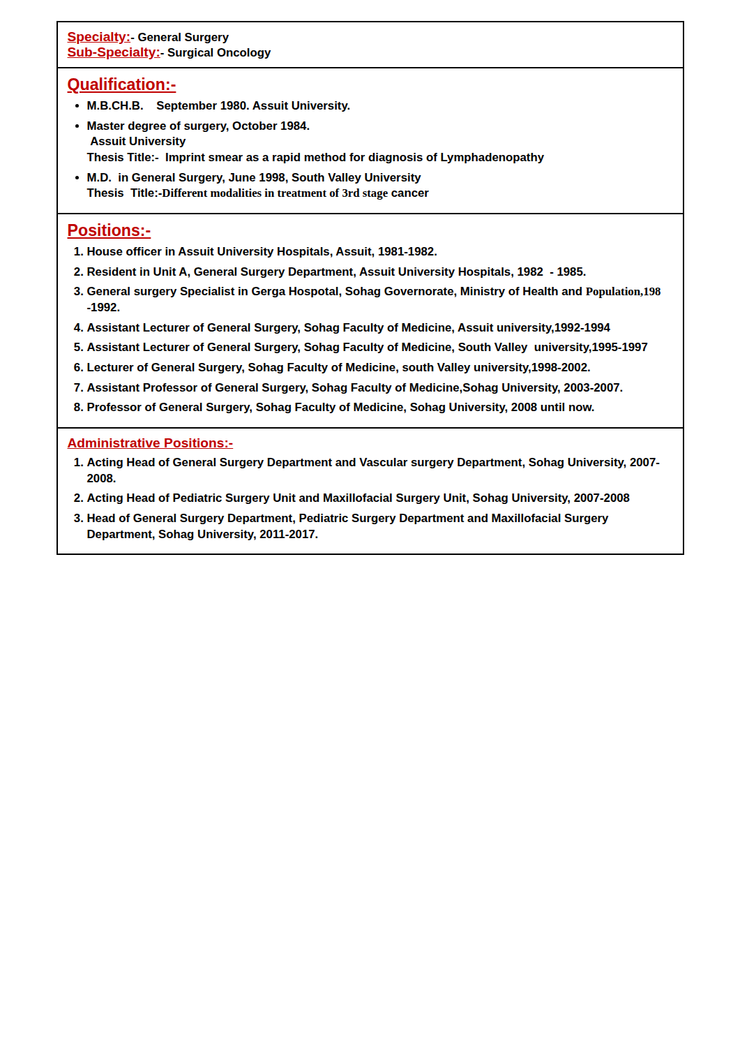| Specialty: - General Surgery Sub-Specialty: - Surgical Oncology |
| Qualification:- M.B.CH.B. September 1980. Assuit University. Master degree of surgery, October 1984. Assuit University Thesis Title:- Imprint smear as a rapid method for diagnosis of Lymphadenopathy M.D. in General Surgery, June 1998, South Valley University Thesis Title:- Different modalities in treatment of 3rd stage cancer |
| Positions:- House officer in Assuit University Hospitals, Assuit, 1981-1982. Resident in Unit A, General Surgery Department, Assuit University Hospitals, 1982 - 1985. General surgery Specialist in Gerga Hospotal, Sohag Governorate, Ministry of Health and Population,198 -1992. Assistant Lecturer of General Surgery, Sohag Faculty of Medicine, Assuit university,1992-1994 Assistant Lecturer of General Surgery, Sohag Faculty of Medicine, South Valley university,1995-1997 Lecturer of General Surgery, Sohag Faculty of Medicine, south Valley university,1998-2002. Assistant Professor of General Surgery, Sohag Faculty of Medicine,Sohag University, 2003-2007. Professor of General Surgery, Sohag Faculty of Medicine, Sohag University, 2008 until now. |
| Administrative Positions:- Acting Head of General Surgery Department and Vascular surgery Department, Sohag University, 2007-2008. Acting Head of Pediatric Surgery Unit and Maxillofacial Surgery Unit, Sohag University, 2007-2008 Head of General Surgery Department, Pediatric Surgery Department and Maxillofacial Surgery Department, Sohag University, 2011-2017. |